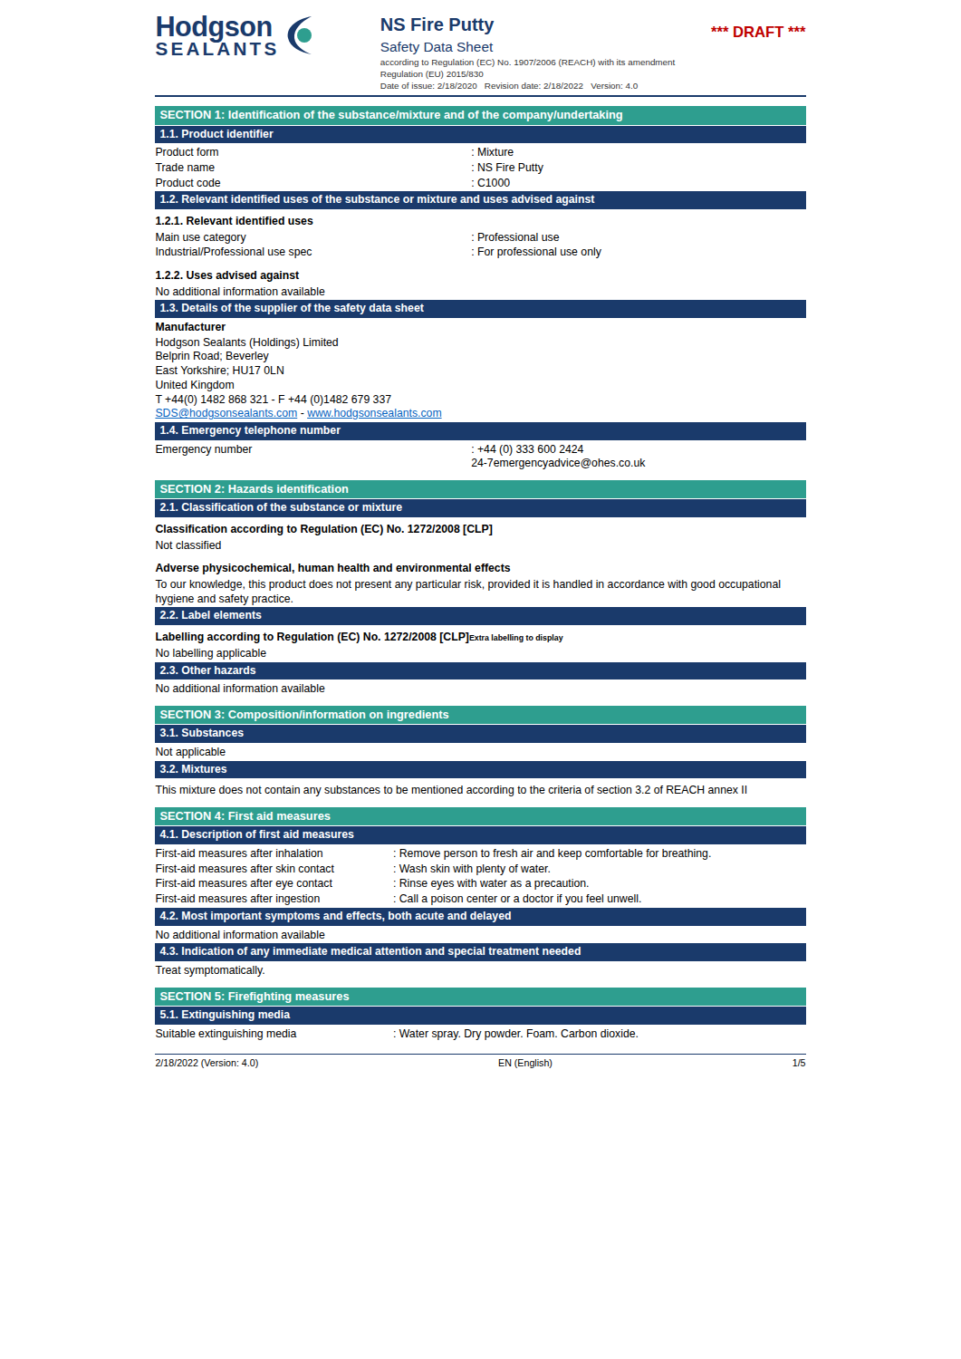Hodgson SEALANTS
NS Fire Putty
Safety Data Sheet
according to Regulation (EC) No. 1907/2006 (REACH) with its amendment Regulation (EU) 2015/830
Date of issue: 2/18/2020 Revision date: 2/18/2022 Version: 4.0
*** DRAFT ***
SECTION 1: Identification of the substance/mixture and of the company/undertaking
1.1. Product identifier
Product form
: Mixture
Trade name
: NS Fire Putty
Product code
: C1000
1.2. Relevant identified uses of the substance or mixture and uses advised against
1.2.1. Relevant identified uses
Main use category
: Professional use
Industrial/Professional use spec
: For professional use only
1.2.2. Uses advised against
No additional information available
1.3. Details of the supplier of the safety data sheet
Manufacturer
Hodgson Sealants (Holdings) Limited
Belprin Road; Beverley
East Yorkshire; HU17 0LN
United Kingdom
T +44(0) 1482 868 321 - F +44 (0)1482 679 337
SDS@hodgsonsealants.com - www.hodgsonsealants.com
1.4. Emergency telephone number
Emergency number
: +44 (0) 333 600 2424
24-7emergencyadvice@ohes.co.uk
SECTION 2: Hazards identification
2.1. Classification of the substance or mixture
Classification according to Regulation (EC) No. 1272/2008 [CLP]
Not classified
Adverse physicochemical, human health and environmental effects
To our knowledge, this product does not present any particular risk, provided it is handled in accordance with good occupational hygiene and safety practice.
2.2. Label elements
Labelling according to Regulation (EC) No. 1272/2008 [CLP]Extra labelling to display
No labelling applicable
2.3. Other hazards
No additional information available
SECTION 3: Composition/information on ingredients
3.1. Substances
Not applicable
3.2. Mixtures
This mixture does not contain any substances to be mentioned according to the criteria of section 3.2 of REACH annex II
SECTION 4: First aid measures
4.1. Description of first aid measures
First-aid measures after inhalation
: Remove person to fresh air and keep comfortable for breathing.
First-aid measures after skin contact
: Wash skin with plenty of water.
First-aid measures after eye contact
: Rinse eyes with water as a precaution.
First-aid measures after ingestion
: Call a poison center or a doctor if you feel unwell.
4.2. Most important symptoms and effects, both acute and delayed
No additional information available
4.3. Indication of any immediate medical attention and special treatment needed
Treat symptomatically.
SECTION 5: Firefighting measures
5.1. Extinguishing media
Suitable extinguishing media
: Water spray. Dry powder. Foam. Carbon dioxide.
2/18/2022 (Version: 4.0)
EN (English)
1/5